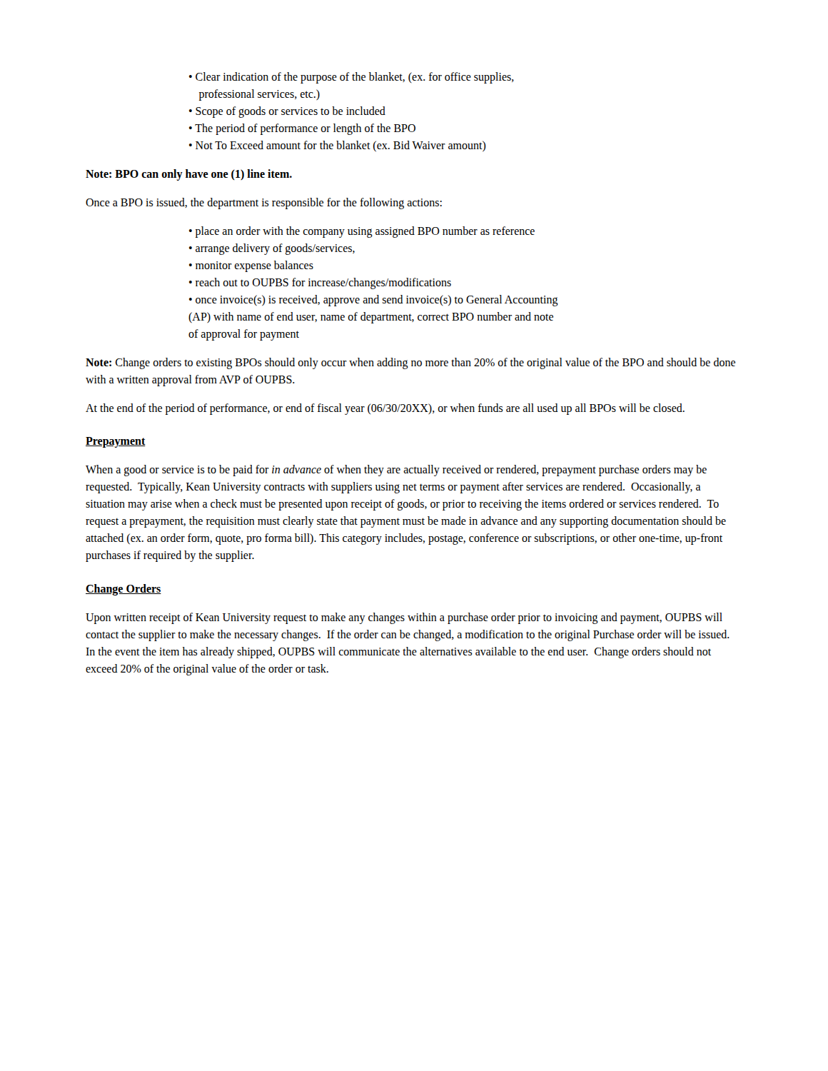• Clear indication of the purpose of the blanket, (ex. for office supplies,
professional services, etc.)
• Scope of goods or services to be included
• The period of performance or length of the BPO
• Not To Exceed amount for the blanket (ex. Bid Waiver amount)
Note: BPO can only have one (1) line item.
Once a BPO is issued, the department is responsible for the following actions:
• place an order with the company using assigned BPO number as reference
• arrange delivery of goods/services,
• monitor expense balances
• reach out to OUPBS for increase/changes/modifications
• once invoice(s) is received, approve and send invoice(s) to General Accounting
(AP) with name of end user, name of department, correct BPO number and note
of approval for payment
Note: Change orders to existing BPOs should only occur when adding no more than 20% of the original value of the BPO and should be done with a written approval from AVP of OUPBS.
At the end of the period of performance, or end of fiscal year (06/30/20XX), or when funds are all used up all BPOs will be closed.
Prepayment
When a good or service is to be paid for in advance of when they are actually received or rendered, prepayment purchase orders may be requested. Typically, Kean University contracts with suppliers using net terms or payment after services are rendered. Occasionally, a situation may arise when a check must be presented upon receipt of goods, or prior to receiving the items ordered or services rendered. To request a prepayment, the requisition must clearly state that payment must be made in advance and any supporting documentation should be attached (ex. an order form, quote, pro forma bill). This category includes, postage, conference or subscriptions, or other one-time, up-front purchases if required by the supplier.
Change Orders
Upon written receipt of Kean University request to make any changes within a purchase order prior to invoicing and payment, OUPBS will contact the supplier to make the necessary changes. If the order can be changed, a modification to the original Purchase order will be issued. In the event the item has already shipped, OUPBS will communicate the alternatives available to the end user. Change orders should not exceed 20% of the original value of the order or task.